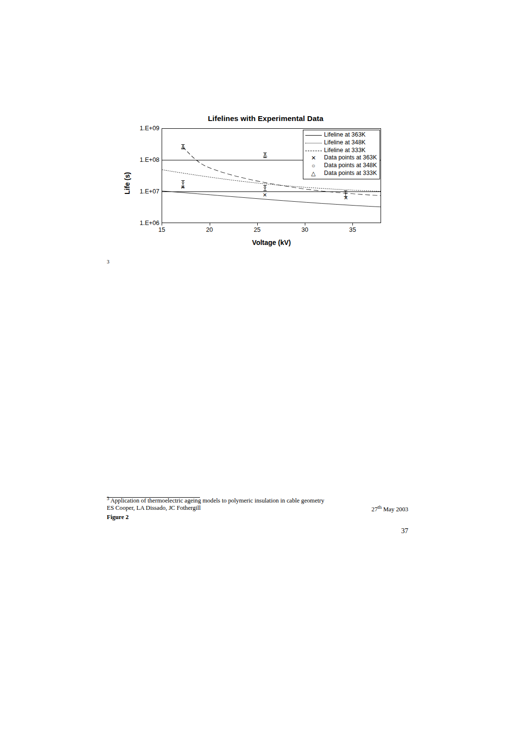3
Lifelines with Experimental Data
Life (s)
1.E+09
1.E+08
1.E+07
1.E+06
△
△
△
○
○
○
✕
✕
✕
Lifeline at 363K
Lifeline at 348K
Lifeline at 333K
✕Data points at 363K
○Data points at 348K
△Data points at 333K
15
20
25
30
35
Voltage (kV)
3 Application of thermoelectric ageing models to polymeric insulation in cable geometry
ES Cooper, LA Dissado, JC Fothergill 27th May 2003
Figure 2
37